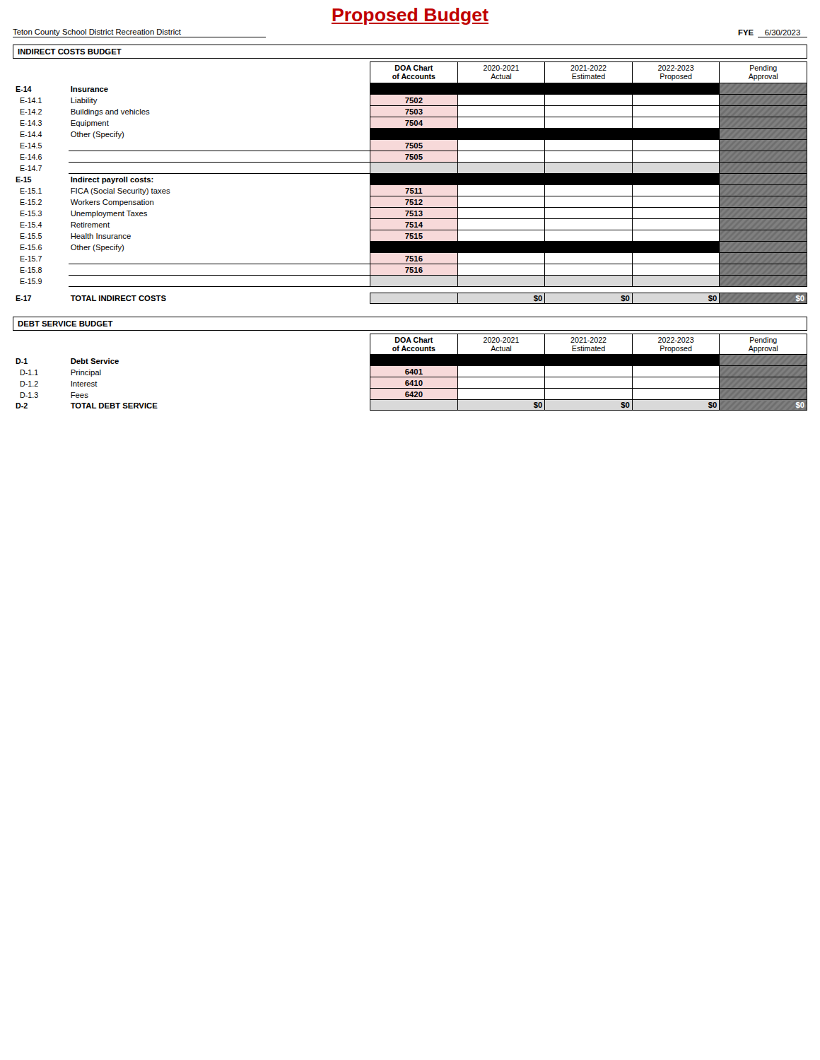Proposed Budget
Teton County School District Recreation District
FYE 6/30/2023
INDIRECT COSTS BUDGET
| | DOA Chart of Accounts | 2020-2021 Actual | 2021-2022 Estimated | 2022-2023 Proposed | Pending Approval |
| E-14 | Insurance | | | | | |
| E-14.1 | Liability | 7502 | | | | |
| E-14.2 | Buildings and vehicles | 7503 | | | | |
| E-14.3 | Equipment | 7504 | | | | |
| E-14.4 | Other (Specify) | | | | | |
| E-14.5 | | 7505 | | | | |
| E-14.6 | | 7505 | | | | |
| E-14.7 | | | | | | |
| E-15 | Indirect payroll costs: | | | | | |
| E-15.1 | FICA (Social Security) taxes | 7511 | | | | |
| E-15.2 | Workers Compensation | 7512 | | | | |
| E-15.3 | Unemployment Taxes | 7513 | | | | |
| E-15.4 | Retirement | 7514 | | | | |
| E-15.5 | Health Insurance | 7515 | | | | |
| E-15.6 | Other (Specify) | | | | | |
| E-15.7 | | 7516 | | | | |
| E-15.8 | | 7516 | | | | |
| E-15.9 | | | | | | |
| E-17 | TOTAL INDIRECT COSTS | | $0 | $0 | $0 | $0 |
DEBT SERVICE BUDGET
| | DOA Chart of Accounts | 2020-2021 Actual | 2021-2022 Estimated | 2022-2023 Proposed | Pending Approval |
| D-1 | Debt Service | | | | | |
| D-1.1 | Principal | 6401 | | | | |
| D-1.2 | Interest | 6410 | | | | |
| D-1.3 | Fees | 6420 | | | | |
| D-2 | TOTAL DEBT SERVICE | | $0 | $0 | $0 | $0 |